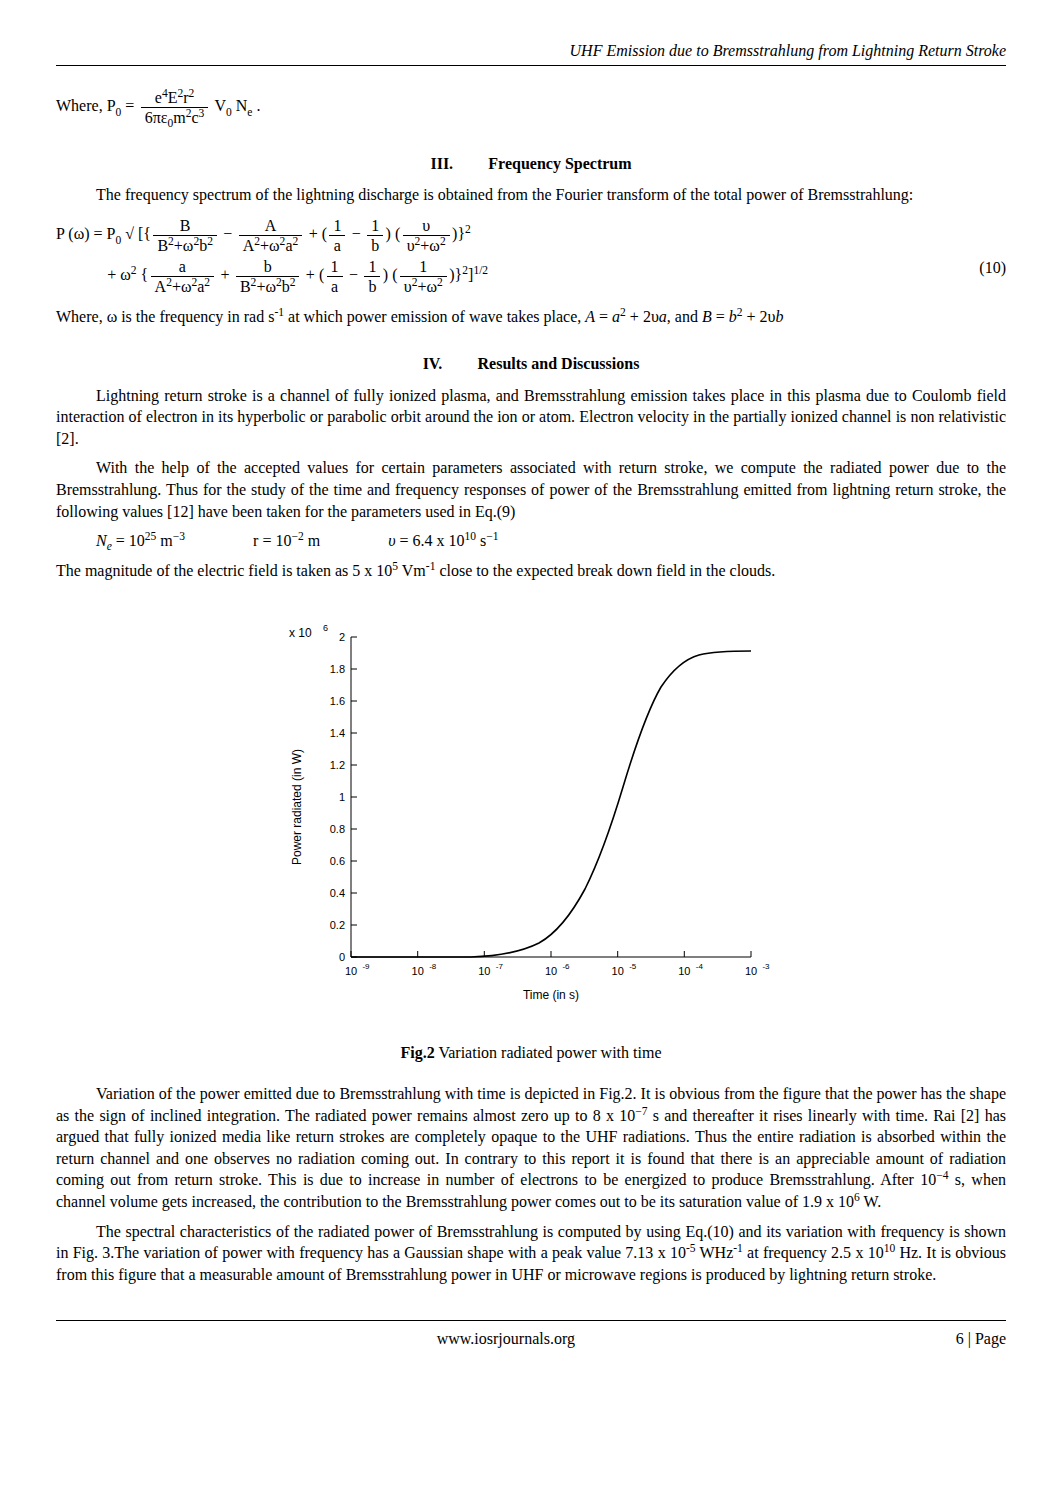UHF Emission due to Bremsstrahlung from Lightning Return Stroke
Where, P0 = e4E2r2 6πε0m2c3 V0 Ne .
III. Frequency Spectrum
The frequency spectrum of the lightning discharge is obtained from the Fourier transform of the total power of Bremsstrahlung:
P (ω) = P0 √ [{BB2+ω2b2 − AA2+ω2a2 + (1 a − 1 b) (υυ2+ω2)}2 + ω2 {aA2+ω2a2 + bB2+ω2b2 + (1 a − 1 b) (1 υ2+ω2)}2]1/2 (10)
Where, ω is the frequency in rad s-1 at which power emission of wave takes place, A = a2 + 2υa, and B = b2 + 2υb
IV. Results and Discussions
Lightning return stroke is a channel of fully ionized plasma, and Bremsstrahlung emission takes place in this plasma due to Coulomb field interaction of electron in its hyperbolic or parabolic orbit around the ion or atom. Electron velocity in the partially ionized channel is non relativistic [2].
With the help of the accepted values for certain parameters associated with return stroke, we compute the radiated power due to the Bremsstrahlung. Thus for the study of the time and frequency responses of power of the Bremsstrahlung emitted from lightning return stroke, the following values [12] have been taken for the parameters used in Eq.(9)
Ne = 1025 m−3 r = 10−2 m υ = 6.4 x 1010 s−1
The magnitude of the electric field is taken as 5 x 105 Vm-1 close to the expected break down field in the clouds.
x 10 6 2 1.8 1.6 1.4 1.2 1 0.8 0.6 0.4 0.2 0 10-9 10-8 10-7 10-6 10-5 10-4 10-3 Power radiated (in W) Time (in s)
Fig.2 Variation radiated power with time
Variation of the power emitted due to Bremsstrahlung with time is depicted in Fig.2. It is obvious from the figure that the power has the shape as the sign of inclined integration. The radiated power remains almost zero up to 8 x 10−7 s and thereafter it rises linearly with time. Rai [2] has argued that fully ionized media like return strokes are completely opaque to the UHF radiations. Thus the entire radiation is absorbed within the return channel and one observes no radiation coming out. In contrary to this report it is found that there is an appreciable amount of radiation coming out from return stroke. This is due to increase in number of electrons to be energized to produce Bremsstrahlung. After 10−4 s, when channel volume gets increased, the contribution to the Bremsstrahlung power comes out to be its saturation value of 1.9 x 106 W.
The spectral characteristics of the radiated power of Bremsstrahlung is computed by using Eq.(10) and its variation with frequency is shown in Fig. 3.The variation of power with frequency has a Gaussian shape with a peak value 7.13 x 10-5 WHz-1 at frequency 2.5 x 1010 Hz. It is obvious from this figure that a measurable amount of Bremsstrahlung power in UHF or microwave regions is produced by lightning return stroke.
6 | Page
www.iosrjournals.org